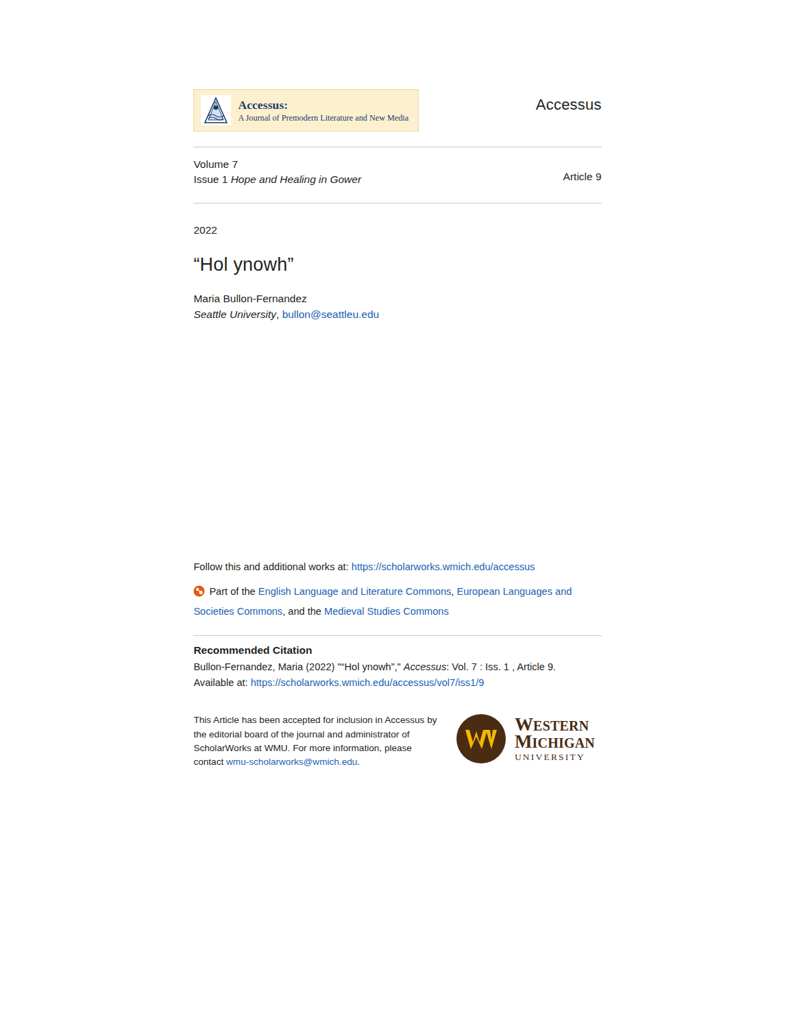Accessus:
A Journal of Premodern Literature and New Media
Accessus
Volume 7
Issue 1 Hope and Healing in Gower
Article 9
2022
“Hol ynowh”
Maria Bullon-Fernandez
Seattle University, bullon@seattleu.edu
Follow this and additional works at: https://scholarworks.wmich.edu/accessus
Part of the English Language and Literature Commons, European Languages and Societies Commons, and the Medieval Studies Commons
Recommended Citation
Bullon-Fernandez, Maria (2022) "“Hol ynowh”," Accessus: Vol. 7 : Iss. 1 , Article 9.
Available at: https://scholarworks.wmich.edu/accessus/vol7/iss1/9
This Article has been accepted for inclusion in Accessus by the editorial board of the journal and administrator of ScholarWorks at WMU. For more information, please contact wmu-scholarworks@wmich.edu.
WESTERN
MICHIGAN
UNIVERSITY